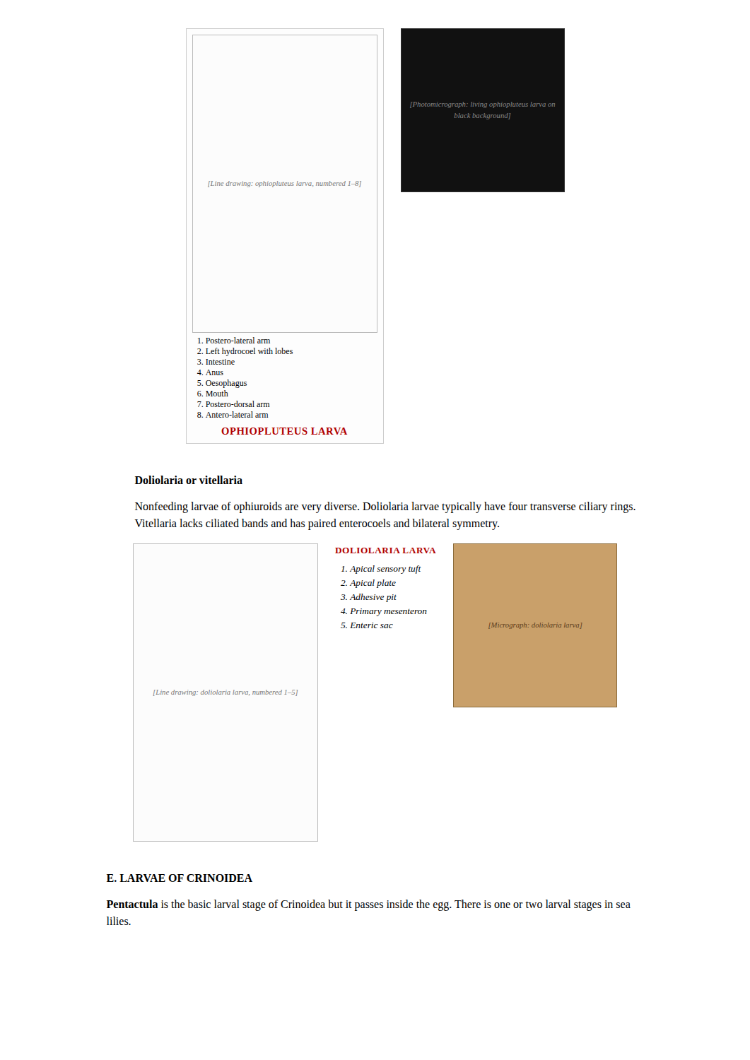[Line drawing: ophiopluteus larva, numbered 1–8]
Postero-lateral arm
Left hydrocoel with lobes
Intestine
Anus
Oesophagus
Mouth
Postero-dorsal arm
Antero-lateral arm
OPHIOPLUTEUS LARVA
[Photomicrograph: living ophiopluteus larva on black background]
Doliolaria or vitellaria
Nonfeeding larvae of ophiuroids are very diverse. Doliolaria larvae typically have four transverse ciliary rings. Vitellaria lacks ciliated bands and has paired enterocoels and bilateral symmetry.
[Line drawing: doliolaria larva, numbered 1–5]
DOLIOLARIA LARVA
Apical sensory tuft
Apical plate
Adhesive pit
Primary mesenteron
Enteric sac
[Micrograph: doliolaria larva]
E. Larvae of Crinoidea
Pentactula is the basic larval stage of Crinoidea but it passes inside the egg. There is one or two larval stages in sea lilies.